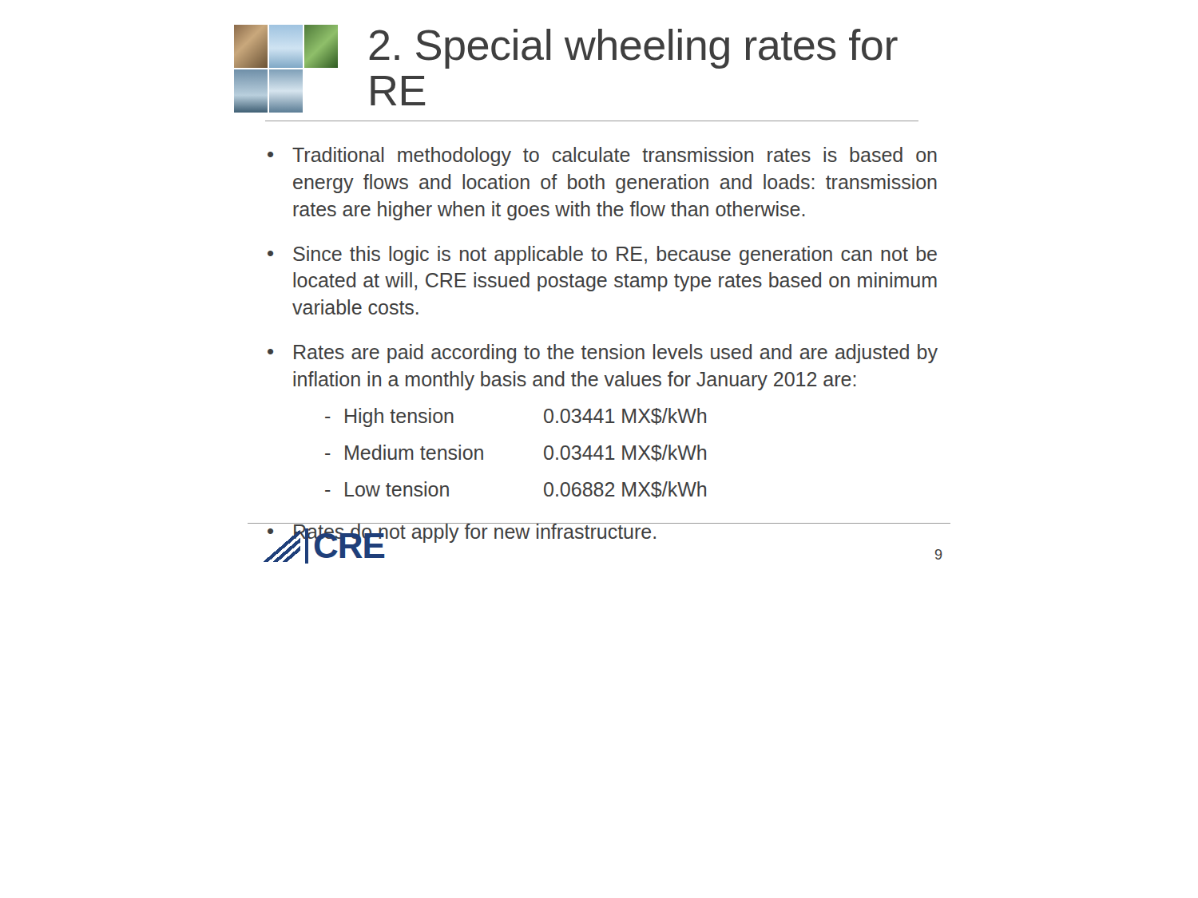2. Special wheeling rates for RE
Traditional methodology to calculate transmission rates is based on energy flows and location of both generation and loads: transmission rates are higher when it goes with the flow than otherwise.
Since this logic is not applicable to RE, because generation can not be located at will, CRE issued postage stamp type rates based on minimum variable costs.
Rates are paid according to the tension levels used and are adjusted by inflation in a monthly basis and the values for January 2012 are:
High tension0.03441 MX$/kWh
Medium tension0.03441 MX$/kWh
Low tension0.06882 MX$/kWh
Rates do not apply for new infrastructure.
CRE
9